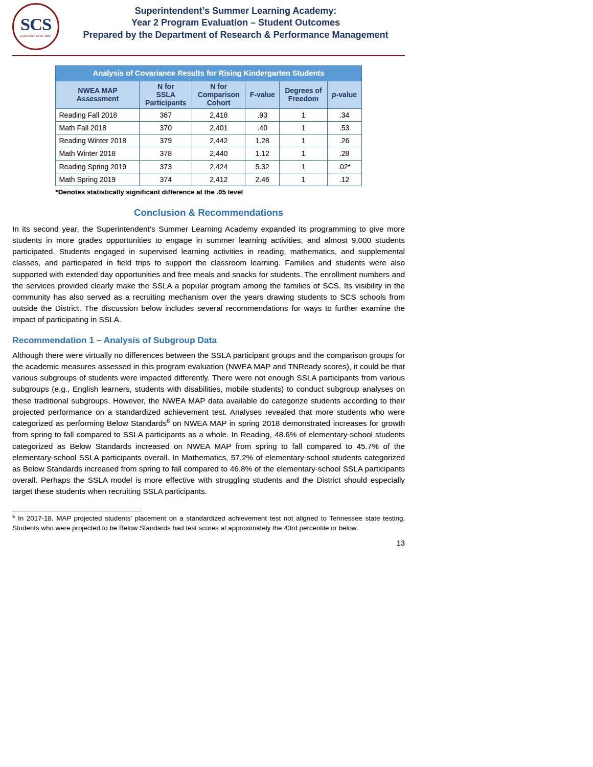SCS
Excellence Since 1867
Superintendent’s Summer Learning Academy:
Year 2 Program Evaluation – Student Outcomes
Prepared by the Department of Research & Performance Management
Analysis of Covariance Results for Rising Kindergarten Students
| NWEA MAP Assessment | N for SSLA Participants | N for Comparison Cohort | F-value | Degrees of Freedom | p -value |
| --- | --- | --- | --- | --- | --- |
| Reading Fall 2018 | 367 | 2,418 | .93 | 1 | .34 |
| Math Fall 2018 | 370 | 2,401 | .40 | 1 | .53 |
| Reading Winter 2018 | 379 | 2,442 | 1.28 | 1 | .26 |
| Math Winter 2018 | 378 | 2,440 | 1.12 | 1 | .28 |
| Reading Spring 2019 | 373 | 2,424 | 5.32 | 1 | .02* |
| Math Spring 2019 | 374 | 2,412 | 2.46 | 1 | .12 |
*Denotes statistically significant difference at the .05 level
Conclusion & Recommendations
In its second year, the Superintendent’s Summer Learning Academy expanded its programming to give more students in more grades opportunities to engage in summer learning activities, and almost 9,000 students participated. Students engaged in supervised learning activities in reading, mathematics, and supplemental classes, and participated in field trips to support the classroom learning. Families and students were also supported with extended day opportunities and free meals and snacks for students. The enrollment numbers and the services provided clearly make the SSLA a popular program among the families of SCS. Its visibility in the community has also served as a recruiting mechanism over the years drawing students to SCS schools from outside the District. The discussion below includes several recommendations for ways to further examine the impact of participating in SSLA.
Recommendation 1 – Analysis of Subgroup Data
Although there were virtually no differences between the SSLA participant groups and the comparison groups for the academic measures assessed in this program evaluation (NWEA MAP and TNReady scores), it could be that various subgroups of students were impacted differently. There were not enough SSLA participants from various subgroups (e.g., English learners, students with disabilities, mobile students) to conduct subgroup analyses on these traditional subgroups. However, the NWEA MAP data available do categorize students according to their projected performance on a standardized achievement test. Analyses revealed that more students who were categorized as performing Below Standards6 on NWEA MAP in spring 2018 demonstrated increases for growth from spring to fall compared to SSLA participants as a whole. In Reading, 48.6% of elementary-school students categorized as Below Standards increased on NWEA MAP from spring to fall compared to 45.7% of the elementary-school SSLA participants overall. In Mathematics, 57.2% of elementary-school students categorized as Below Standards increased from spring to fall compared to 46.8% of the elementary-school SSLA participants overall. Perhaps the SSLA model is more effective with struggling students and the District should especially target these students when recruiting SSLA participants.
6 In 2017-18, MAP projected students’ placement on a standardized achievement test not aligned to Tennessee state testing. Students who were projected to be Below Standards had test scores at approximately the 43rd percentile or below.
13